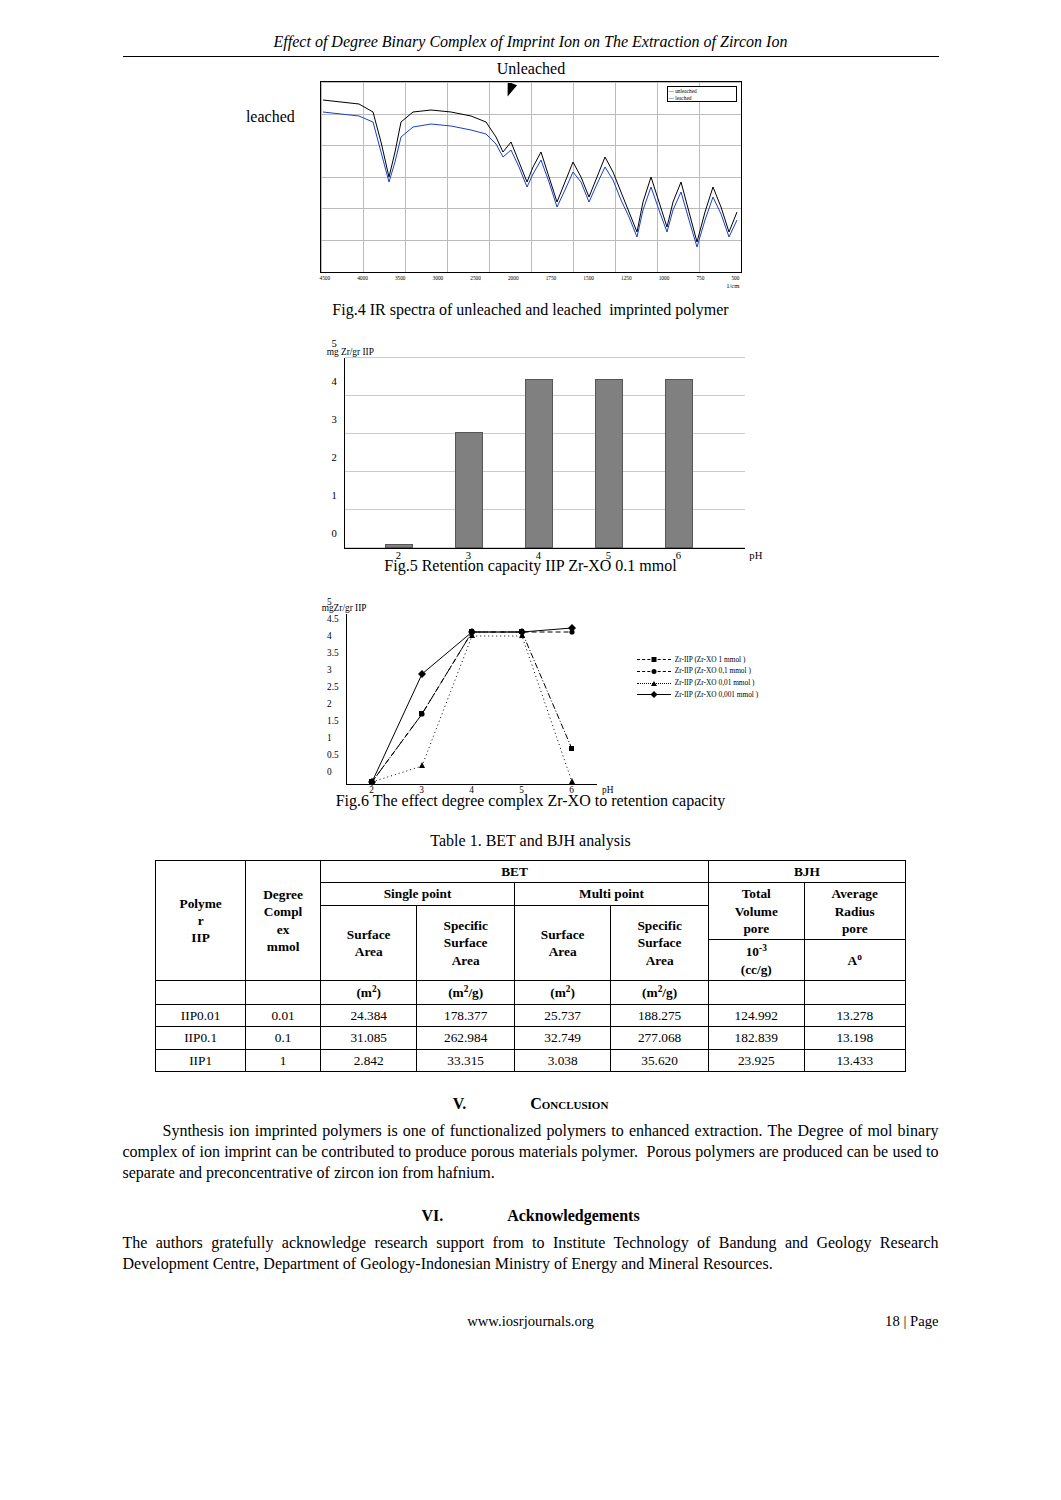Effect of Degree Binary Complex of Imprint Ion on The Extraction of Zircon Ion
Unleached
leached
— unleached
— leached
97.59592.59087.58582.5
4500400035003000250020001750150012501000750500
1/cm
Fig.4 IR spectra of unleached and leached imprinted polymer
mg Zr/gr IIP
0
1
2
3
4
5
2
3
4
5
6
pH
Fig.5 Retention capacity IIP Zr-XO 0.1 mmol
mgZr/gr IIP
5
4.5
4
3.5
3
2.5
2
1.5
1
0.5
0
2
3
4
5
6
pH
Zr-IIP (Zr-XO 1 mmol )
Zr-IIP (Zr-XO 0,1 mmol )
Zr-IIP (Zr-XO 0,01 mmol )
Zr-IIP (Zr-XO 0,001 mmol )
Fig.6 The effect degree complex Zr-XO to retention capacity
Table 1. BET and BJH analysis
| Polyme r IIP | Degree Compl ex mmol | BET | BJH |
| --- | --- | --- | --- |
| Single point | Multi point | Total Volume pore | Average Radius pore |
| Surface Area | Specific Surface Area | Surface Area | Specific Surface Area |
| 10 -3 (cc/g) | A o |
| | | (m 2 ) | (m 2 /g) | (m 2 ) | (m 2 /g) | | |
| IIP0.01 | 0.01 | 24.384 | 178.377 | 25.737 | 188.275 | 124.992 | 13.278 |
| IIP0.1 | 0.1 | 31.085 | 262.984 | 32.749 | 277.068 | 182.839 | 13.198 |
| IIP1 | 1 | 2.842 | 33.315 | 3.038 | 35.620 | 23.925 | 13.433 |
V.    Conclusion
Synthesis ion imprinted polymers is one of functionalized polymers to enhanced extraction. The Degree of mol binary complex of ion imprint can be contributed to produce porous materials polymer. Porous polymers are produced can be used to separate and preconcentrative of zircon ion from hafnium.
VI.    Acknowledgements
The authors gratefully acknowledge research support from to Institute Technology of Bandung and Geology Research Development Centre, Department of Geology-Indonesian Ministry of Energy and Mineral Resources.
www.iosrjournals.org 18 | Page